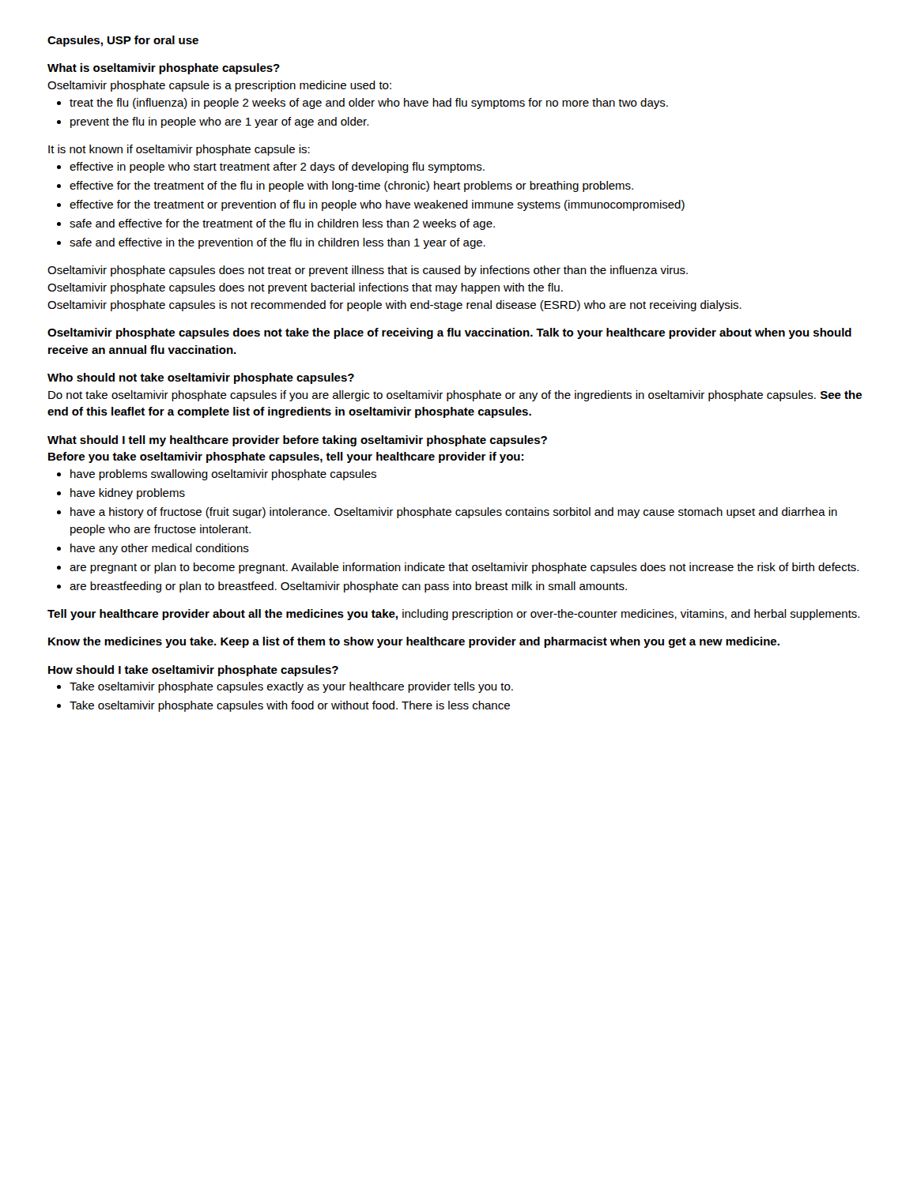Capsules, USP for oral use
What is oseltamivir phosphate capsules?
Oseltamivir phosphate capsule is a prescription medicine used to:
treat the flu (influenza) in people 2 weeks of age and older who have had flu symptoms for no more than two days.
prevent the flu in people who are 1 year of age and older.
It is not known if oseltamivir phosphate capsule is:
effective in people who start treatment after 2 days of developing flu symptoms.
effective for the treatment of the flu in people with long-time (chronic) heart problems or breathing problems.
effective for the treatment or prevention of flu in people who have weakened immune systems (immunocompromised)
safe and effective for the treatment of the flu in children less than 2 weeks of age.
safe and effective in the prevention of the flu in children less than 1 year of age.
Oseltamivir phosphate capsules does not treat or prevent illness that is caused by infections other than the influenza virus.
Oseltamivir phosphate capsules does not prevent bacterial infections that may happen with the flu.
Oseltamivir phosphate capsules is not recommended for people with end-stage renal disease (ESRD) who are not receiving dialysis.
Oseltamivir phosphate capsules does not take the place of receiving a flu vaccination. Talk to your healthcare provider about when you should receive an annual flu vaccination.
Who should not take oseltamivir phosphate capsules?
Do not take oseltamivir phosphate capsules if you are allergic to oseltamivir phosphate or any of the ingredients in oseltamivir phosphate capsules. See the end of this leaflet for a complete list of ingredients in oseltamivir phosphate capsules.
What should I tell my healthcare provider before taking oseltamivir phosphate capsules?
Before you take oseltamivir phosphate capsules, tell your healthcare provider if you:
have problems swallowing oseltamivir phosphate capsules
have kidney problems
have a history of fructose (fruit sugar) intolerance. Oseltamivir phosphate capsules contains sorbitol and may cause stomach upset and diarrhea in people who are fructose intolerant.
have any other medical conditions
are pregnant or plan to become pregnant. Available information indicate that oseltamivir phosphate capsules does not increase the risk of birth defects.
are breastfeeding or plan to breastfeed. Oseltamivir phosphate can pass into breast milk in small amounts.
Tell your healthcare provider about all the medicines you take, including prescription or over-the-counter medicines, vitamins, and herbal supplements.
Know the medicines you take. Keep a list of them to show your healthcare provider and pharmacist when you get a new medicine.
How should I take oseltamivir phosphate capsules?
Take oseltamivir phosphate capsules exactly as your healthcare provider tells you to.
Take oseltamivir phosphate capsules with food or without food. There is less chance